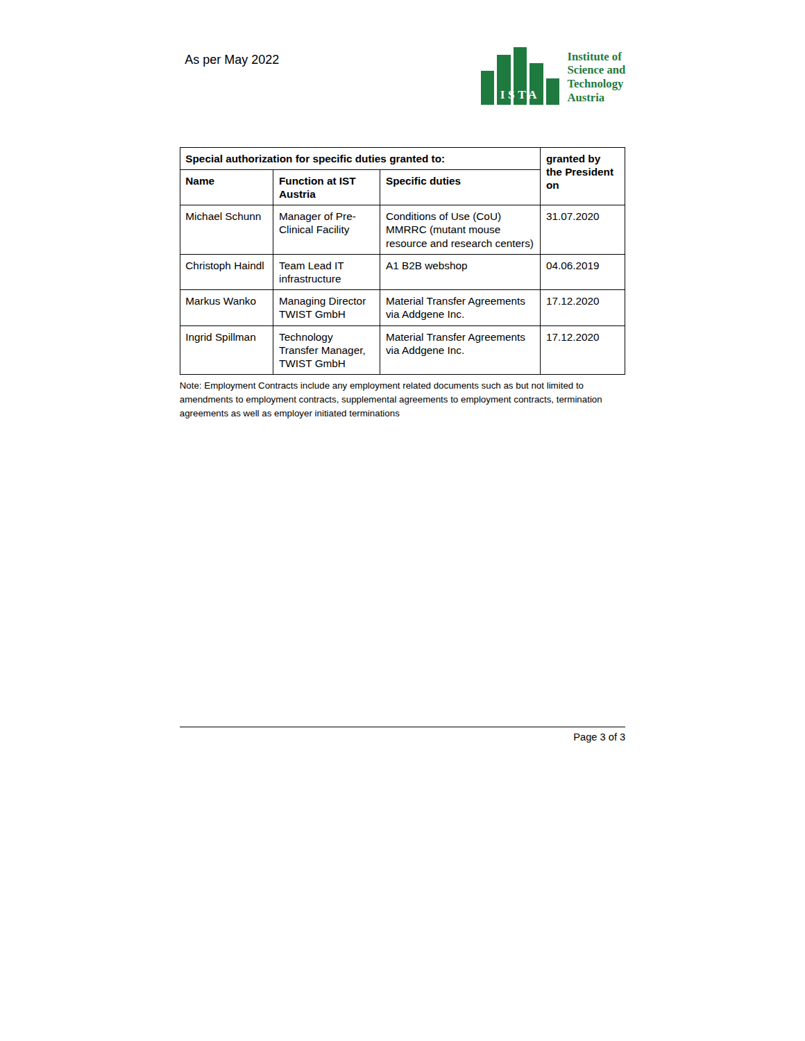As per May 2022
ISTA
Institute of
Science and
Technology
Austria
| Special authorization for specific duties granted to: | granted by the President on |
| --- | --- |
| Name | Function at IST Austria | Specific duties |
| Michael Schunn | Manager of Pre-Clinical Facility | Conditions of Use (CoU) MMRRC (mutant mouse resource and research centers) | 31.07.2020 |
| Christoph Haindl | Team Lead IT infrastructure | A1 B2B webshop | 04.06.2019 |
| Markus Wanko | Managing Director TWIST GmbH | Material Transfer Agreements via Addgene Inc. | 17.12.2020 |
| Ingrid Spillman | Technology Transfer Manager, TWIST GmbH | Material Transfer Agreements via Addgene Inc. | 17.12.2020 |
Note: Employment Contracts include any employment related documents such as but not limited to amendments to employment contracts, supplemental agreements to employment contracts, termination agreements as well as employer initiated terminations
Page 3 of 3